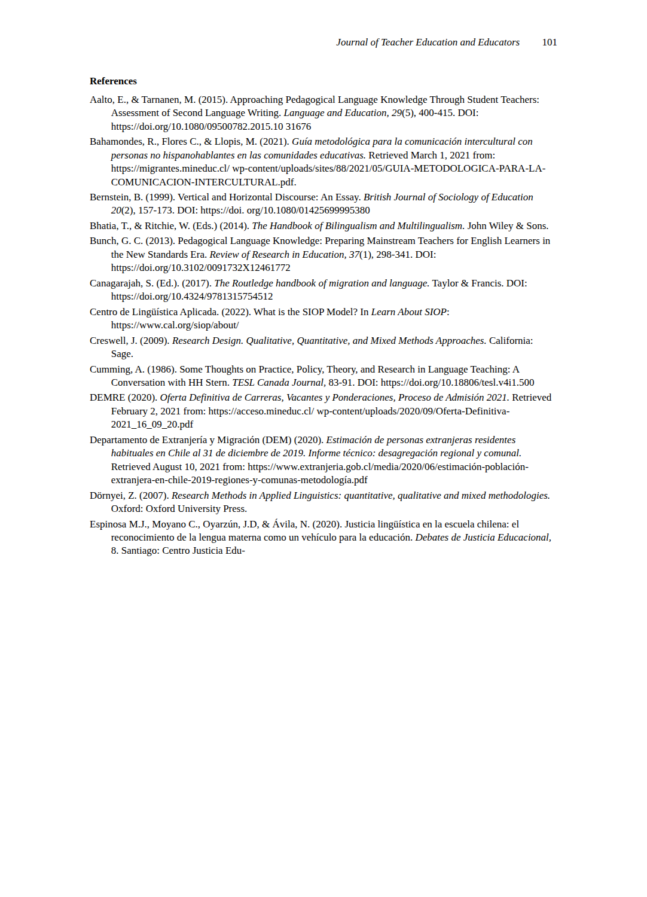Journal of Teacher Education and Educators 101
References
Aalto, E., & Tarnanen, M. (2015). Approaching Pedagogical Language Knowledge Through Student Teachers: Assessment of Second Language Writing. Language and Education, 29(5), 400-415. DOI: https://doi.org/10.1080/09500782.2015.10 31676
Bahamondes, R., Flores C., & Llopis, M. (2021). Guía metodológica para la comunicación intercultural con personas no hispanohablantes en las comunidades educativas. Retrieved March 1, 2021 from: https://migrantes.mineduc.cl/ wp-content/uploads/sites/88/2021/05/GUIA-METODOLOGICA-PARA-LA-COMUNICACION-INTERCULTURAL.pdf.
Bernstein, B. (1999). Vertical and Horizontal Discourse: An Essay. British Journal of Sociology of Education 20(2), 157-173. DOI: https://doi. org/10.1080/01425699995380
Bhatia, T., & Ritchie, W. (Eds.) (2014). The Handbook of Bilingualism and Multilingualism. John Wiley & Sons.
Bunch, G. C. (2013). Pedagogical Language Knowledge: Preparing Mainstream Teachers for English Learners in the New Standards Era. Review of Research in Education, 37(1), 298-341. DOI: https://doi.org/10.3102/0091732X12461772
Canagarajah, S. (Ed.). (2017). The Routledge handbook of migration and language. Taylor & Francis. DOI: https://doi.org/10.4324/9781315754512
Centro de Lingüística Aplicada. (2022). What is the SIOP Model? In Learn About SIOP: https://www.cal.org/siop/about/
Creswell, J. (2009). Research Design. Qualitative, Quantitative, and Mixed Methods Approaches. California: Sage.
Cumming, A. (1986). Some Thoughts on Practice, Policy, Theory, and Research in Language Teaching: A Conversation with HH Stern. TESL Canada Journal, 83-91. DOI: https://doi.org/10.18806/tesl.v4i1.500
DEMRE (2020). Oferta Definitiva de Carreras, Vacantes y Ponderaciones, Proceso de Admisión 2021. Retrieved February 2, 2021 from: https://acceso.mineduc.cl/ wp-content/uploads/2020/09/Oferta-Definitiva-2021_16_09_20.pdf
Departamento de Extranjería y Migración (DEM) (2020). Estimación de personas extranjeras residentes habituales en Chile al 31 de diciembre de 2019. Informe técnico: desagregación regional y comunal. Retrieved August 10, 2021 from: https://www.extranjeria.gob.cl/media/2020/06/estimación-población-extranjera-en-chile-2019-regiones-y-comunas-metodología.pdf
Dörnyei, Z. (2007). Research Methods in Applied Linguistics: quantitative, qualitative and mixed methodologies. Oxford: Oxford University Press.
Espinosa M.J., Moyano C., Oyarzún, J.D, & Ávila, N. (2020). Justicia lingüística en la escuela chilena: el reconocimiento de la lengua materna como un vehículo para la educación. Debates de Justicia Educacional, 8. Santiago: Centro Justicia Edu-